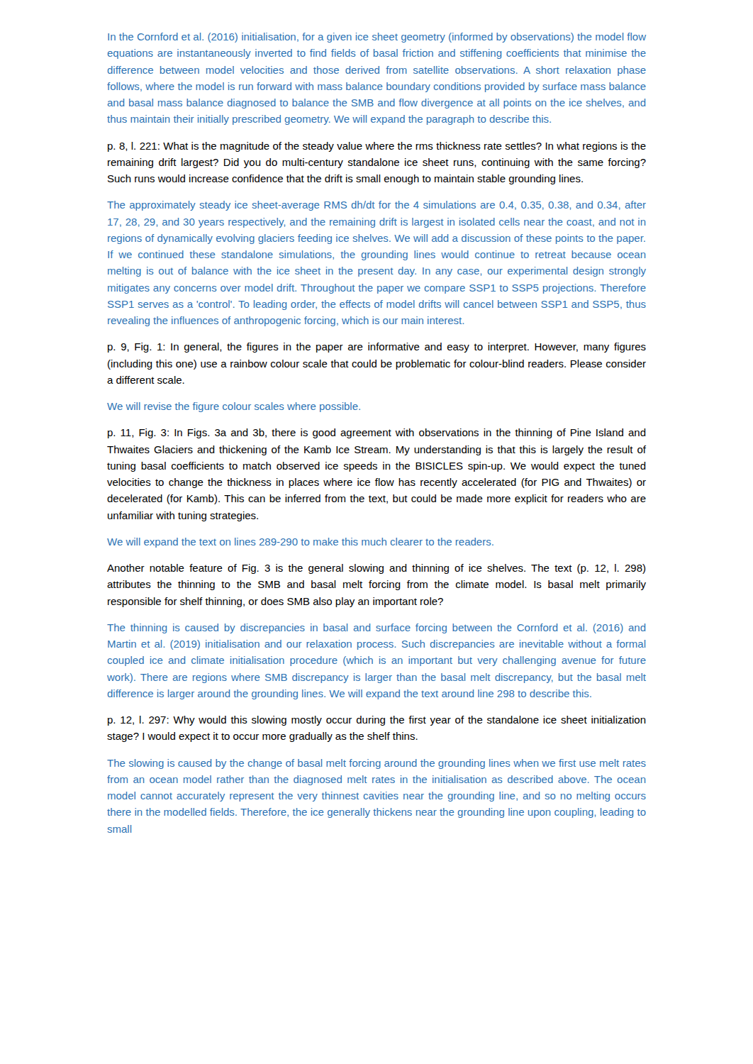In the Cornford et al. (2016) initialisation, for a given ice sheet geometry (informed by observations) the model flow equations are instantaneously inverted to find fields of basal friction and stiffening coefficients that minimise the difference between model velocities and those derived from satellite observations. A short relaxation phase follows, where the model is run forward with mass balance boundary conditions provided by surface mass balance and basal mass balance diagnosed to balance the SMB and flow divergence at all points on the ice shelves, and thus maintain their initially prescribed geometry. We will expand the paragraph to describe this.
p. 8, l. 221: What is the magnitude of the steady value where the rms thickness rate settles? In what regions is the remaining drift largest? Did you do multi-century standalone ice sheet runs, continuing with the same forcing? Such runs would increase confidence that the drift is small enough to maintain stable grounding lines.
The approximately steady ice sheet-average RMS dh/dt for the 4 simulations are 0.4, 0.35, 0.38, and 0.34, after 17, 28, 29, and 30 years respectively, and the remaining drift is largest in isolated cells near the coast, and not in regions of dynamically evolving glaciers feeding ice shelves. We will add a discussion of these points to the paper. If we continued these standalone simulations, the grounding lines would continue to retreat because ocean melting is out of balance with the ice sheet in the present day. In any case, our experimental design strongly mitigates any concerns over model drift. Throughout the paper we compare SSP1 to SSP5 projections. Therefore SSP1 serves as a 'control'. To leading order, the effects of model drifts will cancel between SSP1 and SSP5, thus revealing the influences of anthropogenic forcing, which is our main interest.
p. 9, Fig. 1: In general, the figures in the paper are informative and easy to interpret. However, many figures (including this one) use a rainbow colour scale that could be problematic for colour-blind readers. Please consider a different scale.
We will revise the figure colour scales where possible.
p. 11, Fig. 3: In Figs. 3a and 3b, there is good agreement with observations in the thinning of Pine Island and Thwaites Glaciers and thickening of the Kamb Ice Stream. My understanding is that this is largely the result of tuning basal coefficients to match observed ice speeds in the BISICLES spin-up. We would expect the tuned velocities to change the thickness in places where ice flow has recently accelerated (for PIG and Thwaites) or decelerated (for Kamb). This can be inferred from the text, but could be made more explicit for readers who are unfamiliar with tuning strategies.
We will expand the text on lines 289-290 to make this much clearer to the readers.
Another notable feature of Fig. 3 is the general slowing and thinning of ice shelves. The text (p. 12, l. 298) attributes the thinning to the SMB and basal melt forcing from the climate model. Is basal melt primarily responsible for shelf thinning, or does SMB also play an important role?
The thinning is caused by discrepancies in basal and surface forcing between the Cornford et al. (2016) and Martin et al. (2019) initialisation and our relaxation process. Such discrepancies are inevitable without a formal coupled ice and climate initialisation procedure (which is an important but very challenging avenue for future work). There are regions where SMB discrepancy is larger than the basal melt discrepancy, but the basal melt difference is larger around the grounding lines. We will expand the text around line 298 to describe this.
p. 12, l. 297: Why would this slowing mostly occur during the first year of the standalone ice sheet initialization stage? I would expect it to occur more gradually as the shelf thins.
The slowing is caused by the change of basal melt forcing around the grounding lines when we first use melt rates from an ocean model rather than the diagnosed melt rates in the initialisation as described above. The ocean model cannot accurately represent the very thinnest cavities near the grounding line, and so no melting occurs there in the modelled fields. Therefore, the ice generally thickens near the grounding line upon coupling, leading to small